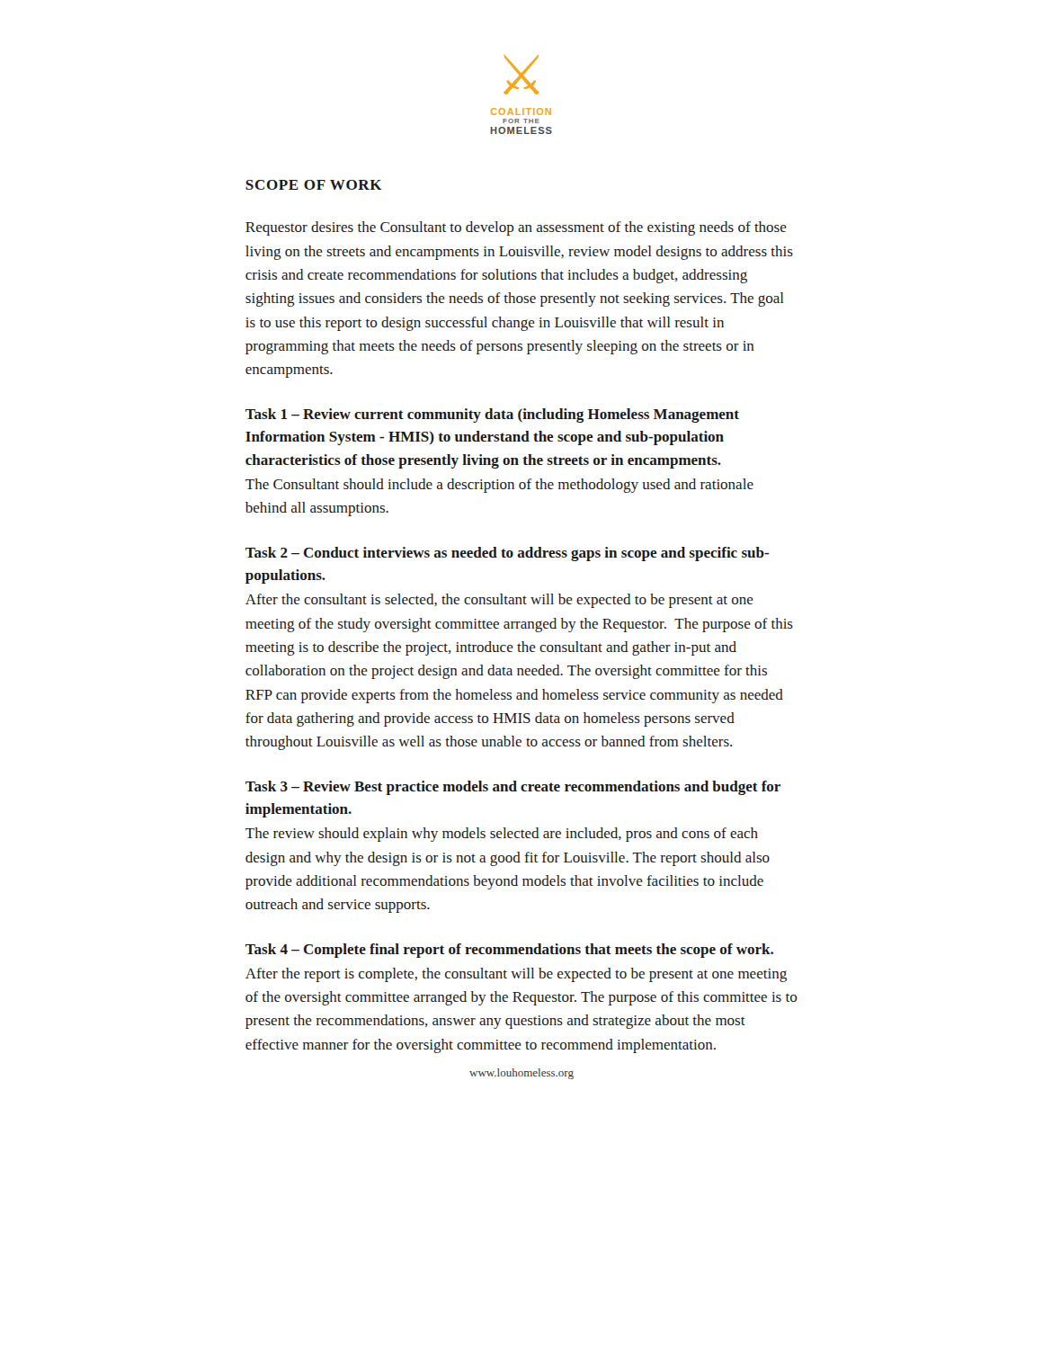⚔ COALITION FOR THE HOMELESS
SCOPE OF WORK
Requestor desires the Consultant to develop an assessment of the existing needs of those living on the streets and encampments in Louisville, review model designs to address this crisis and create recommendations for solutions that includes a budget, addressing sighting issues and considers the needs of those presently not seeking services. The goal is to use this report to design successful change in Louisville that will result in programming that meets the needs of persons presently sleeping on the streets or in encampments.
Task 1 – Review current community data (including Homeless Management Information System - HMIS) to understand the scope and sub-population characteristics of those presently living on the streets or in encampments.
The Consultant should include a description of the methodology used and rationale behind all assumptions.
Task 2 – Conduct interviews as needed to address gaps in scope and specific sub-populations.
After the consultant is selected, the consultant will be expected to be present at one meeting of the study oversight committee arranged by the Requestor. The purpose of this meeting is to describe the project, introduce the consultant and gather in-put and collaboration on the project design and data needed. The oversight committee for this RFP can provide experts from the homeless and homeless service community as needed for data gathering and provide access to HMIS data on homeless persons served throughout Louisville as well as those unable to access or banned from shelters.
Task 3 – Review Best practice models and create recommendations and budget for implementation.
The review should explain why models selected are included, pros and cons of each design and why the design is or is not a good fit for Louisville. The report should also provide additional recommendations beyond models that involve facilities to include outreach and service supports.
Task 4 – Complete final report of recommendations that meets the scope of work.
After the report is complete, the consultant will be expected to be present at one meeting of the oversight committee arranged by the Requestor. The purpose of this committee is to present the recommendations, answer any questions and strategize about the most effective manner for the oversight committee to recommend implementation.
www.louhomeless.org